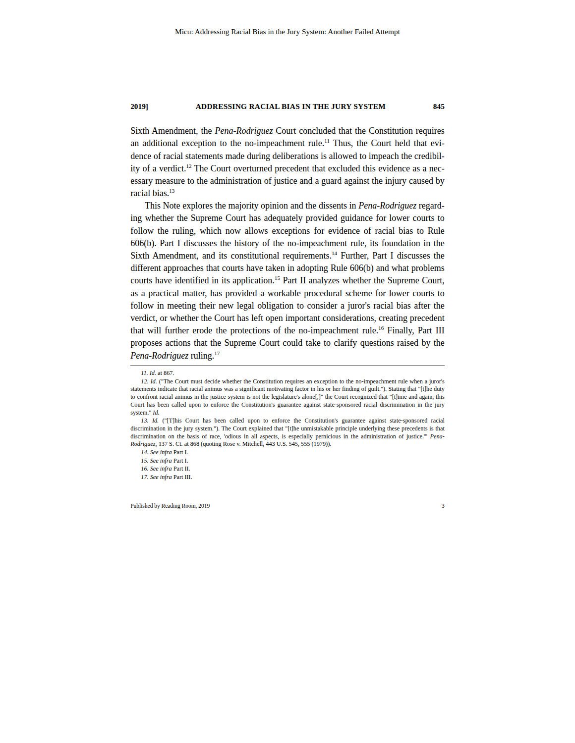Micu: Addressing Racial Bias in the Jury System: Another Failed Attempt
2019] ADDRESSING RACIAL BIAS IN THE JURY SYSTEM 845
Sixth Amendment, the Pena-Rodriguez Court concluded that the Constitution requires an additional exception to the no-impeachment rule.11 Thus, the Court held that evidence of racial statements made during deliberations is allowed to impeach the credibility of a verdict.12 The Court overturned precedent that excluded this evidence as a necessary measure to the administration of justice and a guard against the injury caused by racial bias.13
This Note explores the majority opinion and the dissents in Pena-Rodriguez regarding whether the Supreme Court has adequately provided guidance for lower courts to follow the ruling, which now allows exceptions for evidence of racial bias to Rule 606(b). Part I discusses the history of the no-impeachment rule, its foundation in the Sixth Amendment, and its constitutional requirements.14 Further, Part I discusses the different approaches that courts have taken in adopting Rule 606(b) and what problems courts have identified in its application.15 Part II analyzes whether the Supreme Court, as a practical matter, has provided a workable procedural scheme for lower courts to follow in meeting their new legal obligation to consider a juror's racial bias after the verdict, or whether the Court has left open important considerations, creating precedent that will further erode the protections of the no-impeachment rule.16 Finally, Part III proposes actions that the Supreme Court could take to clarify questions raised by the Pena-Rodriguez ruling.17
11. Id. at 867.
12. Id. ("The Court must decide whether the Constitution requires an exception to the no-impeachment rule when a juror's statements indicate that racial animus was a significant motivating factor in his or her finding of guilt."). Stating that "[t]he duty to confront racial animus in the justice system is not the legislature's alone[,]" the Court recognized that "[t]ime and again, this Court has been called upon to enforce the Constitution's guarantee against state-sponsored racial discrimination in the jury system." Id.
13. Id. ("[T]his Court has been called upon to enforce the Constitution's guarantee against state-sponsored racial discrimination in the jury system."). The Court explained that "[t]he unmistakable principle underlying these precedents is that discrimination on the basis of race, 'odious in all aspects, is especially pernicious in the administration of justice.'" Pena-Rodriguez, 137 S. Ct. at 868 (quoting Rose v. Mitchell, 443 U.S. 545, 555 (1979)).
14. See infra Part I.
15. See infra Part I.
16. See infra Part II.
17. See infra Part III.
Published by Reading Room, 2019 3